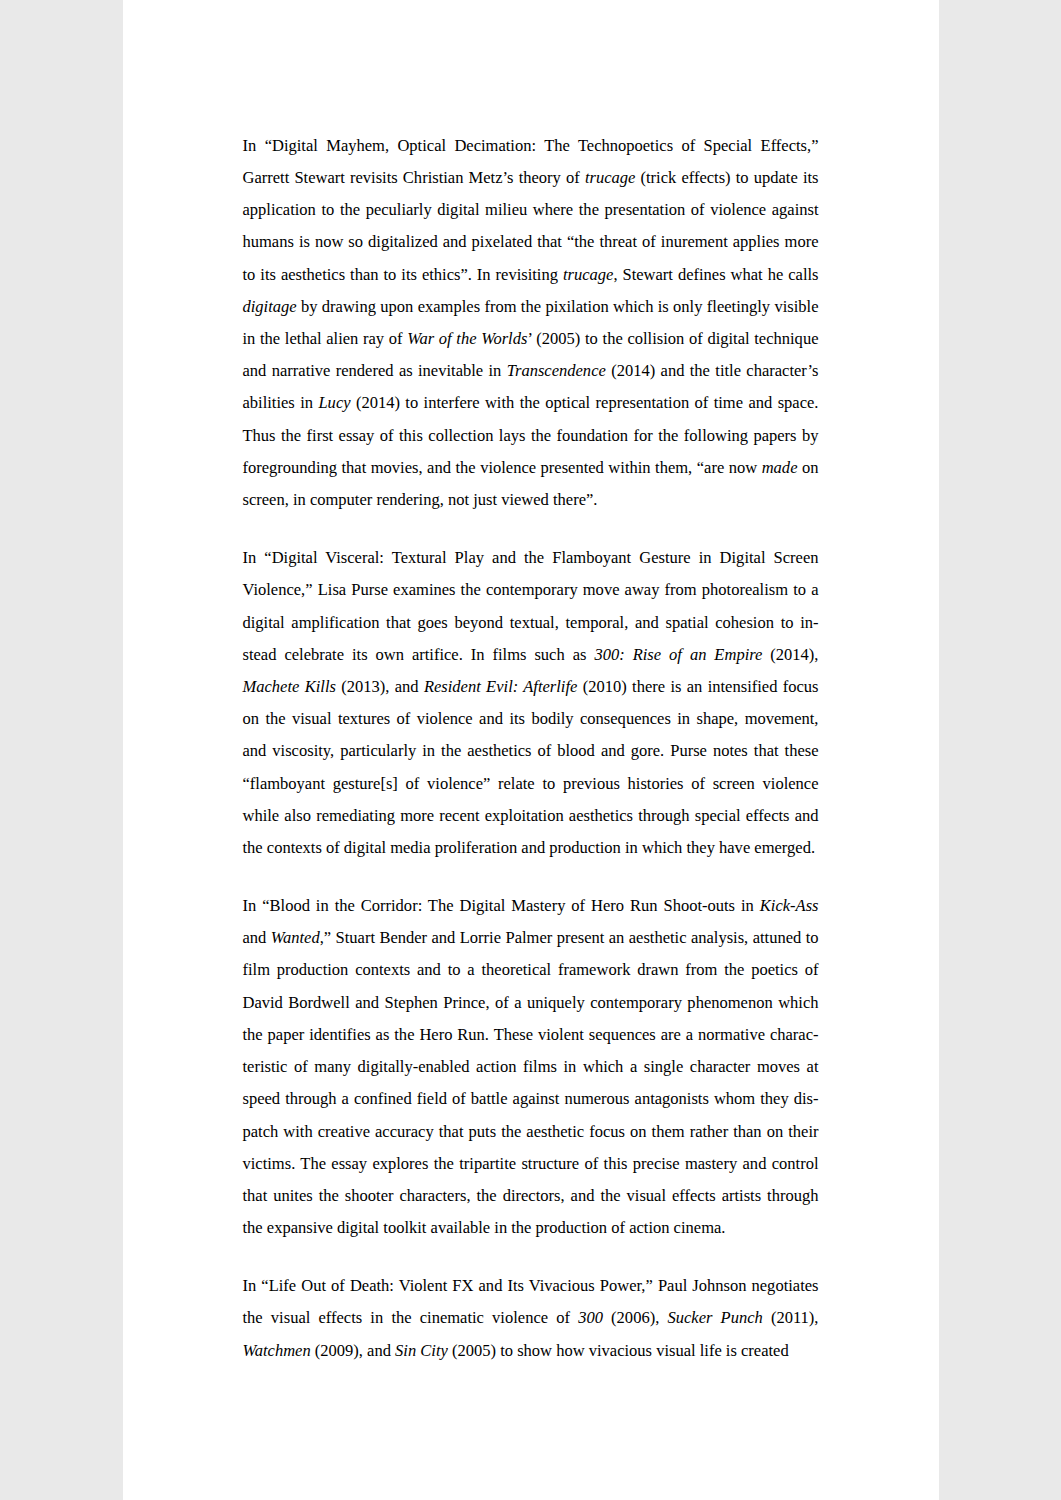In “Digital Mayhem, Optical Decimation: The Technopoetics of Special Effects,” Garrett Stewart revisits Christian Metz’s theory of trucage (trick effects) to update its application to the peculiarly digital milieu where the presentation of violence against humans is now so digitalized and pixelated that “the threat of inurement applies more to its aesthetics than to its ethics”. In revisiting trucage, Stewart defines what he calls digitage by drawing upon examples from the pixilation which is only fleetingly visible in the lethal alien ray of War of the Worlds’ (2005) to the collision of digital technique and narrative rendered as inevitable in Transcendence (2014) and the title character’s abilities in Lucy (2014) to interfere with the optical representation of time and space. Thus the first essay of this collection lays the foundation for the following papers by foregrounding that movies, and the violence presented within them, “are now made on screen, in computer rendering, not just viewed there”.
In “Digital Visceral: Textural Play and the Flamboyant Gesture in Digital Screen Violence,” Lisa Purse examines the contemporary move away from photorealism to a digital amplification that goes beyond textual, temporal, and spatial cohesion to instead celebrate its own artifice. In films such as 300: Rise of an Empire (2014), Machete Kills (2013), and Resident Evil: Afterlife (2010) there is an intensified focus on the visual textures of violence and its bodily consequences in shape, movement, and viscosity, particularly in the aesthetics of blood and gore. Purse notes that these “flamboyant gesture[s] of violence” relate to previous histories of screen violence while also remediating more recent exploitation aesthetics through special effects and the contexts of digital media proliferation and production in which they have emerged.
In “Blood in the Corridor: The Digital Mastery of Hero Run Shoot-outs in Kick-Ass and Wanted,” Stuart Bender and Lorrie Palmer present an aesthetic analysis, attuned to film production contexts and to a theoretical framework drawn from the poetics of David Bordwell and Stephen Prince, of a uniquely contemporary phenomenon which the paper identifies as the Hero Run. These violent sequences are a normative characteristic of many digitally-enabled action films in which a single character moves at speed through a confined field of battle against numerous antagonists whom they dispatch with creative accuracy that puts the aesthetic focus on them rather than on their victims. The essay explores the tripartite structure of this precise mastery and control that unites the shooter characters, the directors, and the visual effects artists through the expansive digital toolkit available in the production of action cinema.
In “Life Out of Death: Violent FX and Its Vivacious Power,” Paul Johnson negotiates the visual effects in the cinematic violence of 300 (2006), Sucker Punch (2011), Watchmen (2009), and Sin City (2005) to show how vivacious visual life is created